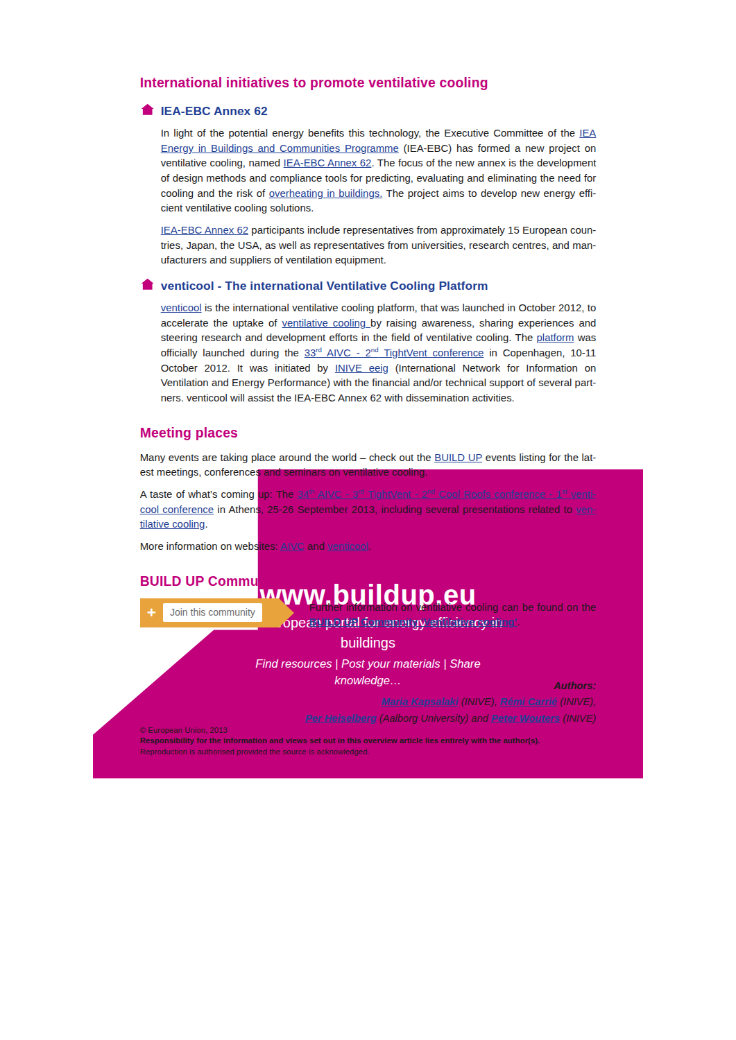International initiatives to promote ventilative cooling
IEA-EBC Annex 62
In light of the potential energy benefits this technology, the Executive Committee of the IEA Energy in Buildings and Communities Programme (IEA-EBC) has formed a new project on ventilative cooling, named IEA-EBC Annex 62. The focus of the new annex is the development of design methods and compliance tools for predicting, evaluating and eliminating the need for cooling and the risk of overheating in buildings. The project aims to develop new energy efficient ventilative cooling solutions.
IEA-EBC Annex 62 participants include representatives from approximately 15 European countries, Japan, the USA, as well as representatives from universities, research centres, and manufacturers and suppliers of ventilation equipment.
venticool - The international Ventilative Cooling Platform
venticool is the international ventilative cooling platform, that was launched in October 2012, to accelerate the uptake of ventilative cooling by raising awareness, sharing experiences and steering research and development efforts in the field of ventilative cooling. The platform was officially launched during the 33rd AIVC - 2nd TightVent conference in Copenhagen, 10-11 October 2012. It was initiated by INIVE eeig (International Network for Information on Ventilation and Energy Performance) with the financial and/or technical support of several partners. venticool will assist the IEA-EBC Annex 62 with dissemination activities.
Meeting places
Many events are taking place around the world – check out the BUILD UP events listing for the latest meetings, conferences and seminars on ventilative cooling.
A taste of what’s coming up: The 34th AIVC - 3rd TightVent - 2nd Cool Roofs conference - 1st venticool conference in Athens, 25-26 September 2013, including several presentations related to ventilative cooling.
More information on websites: AIVC and venticool.
BUILD UP Community
+ Join this community
Further information on ventilative cooling can be found on the BUILD UP Community ‘Ventilative cooling’.
Authors:
Maria Kapsalaki (INIVE), Rémi Carrié (INIVE),
Per Heiselberg (Aalborg University) and Peter Wouters (INIVE)
www.buildup.eu
The European portal for energy efficiency in buildings
Find resources | Post your materials | Share knowledge…
© European Union, 2013
Responsibility for the information and views set out in this overview article lies entirely with the author(s).
Reproduction is authorised provided the source is acknowledged.